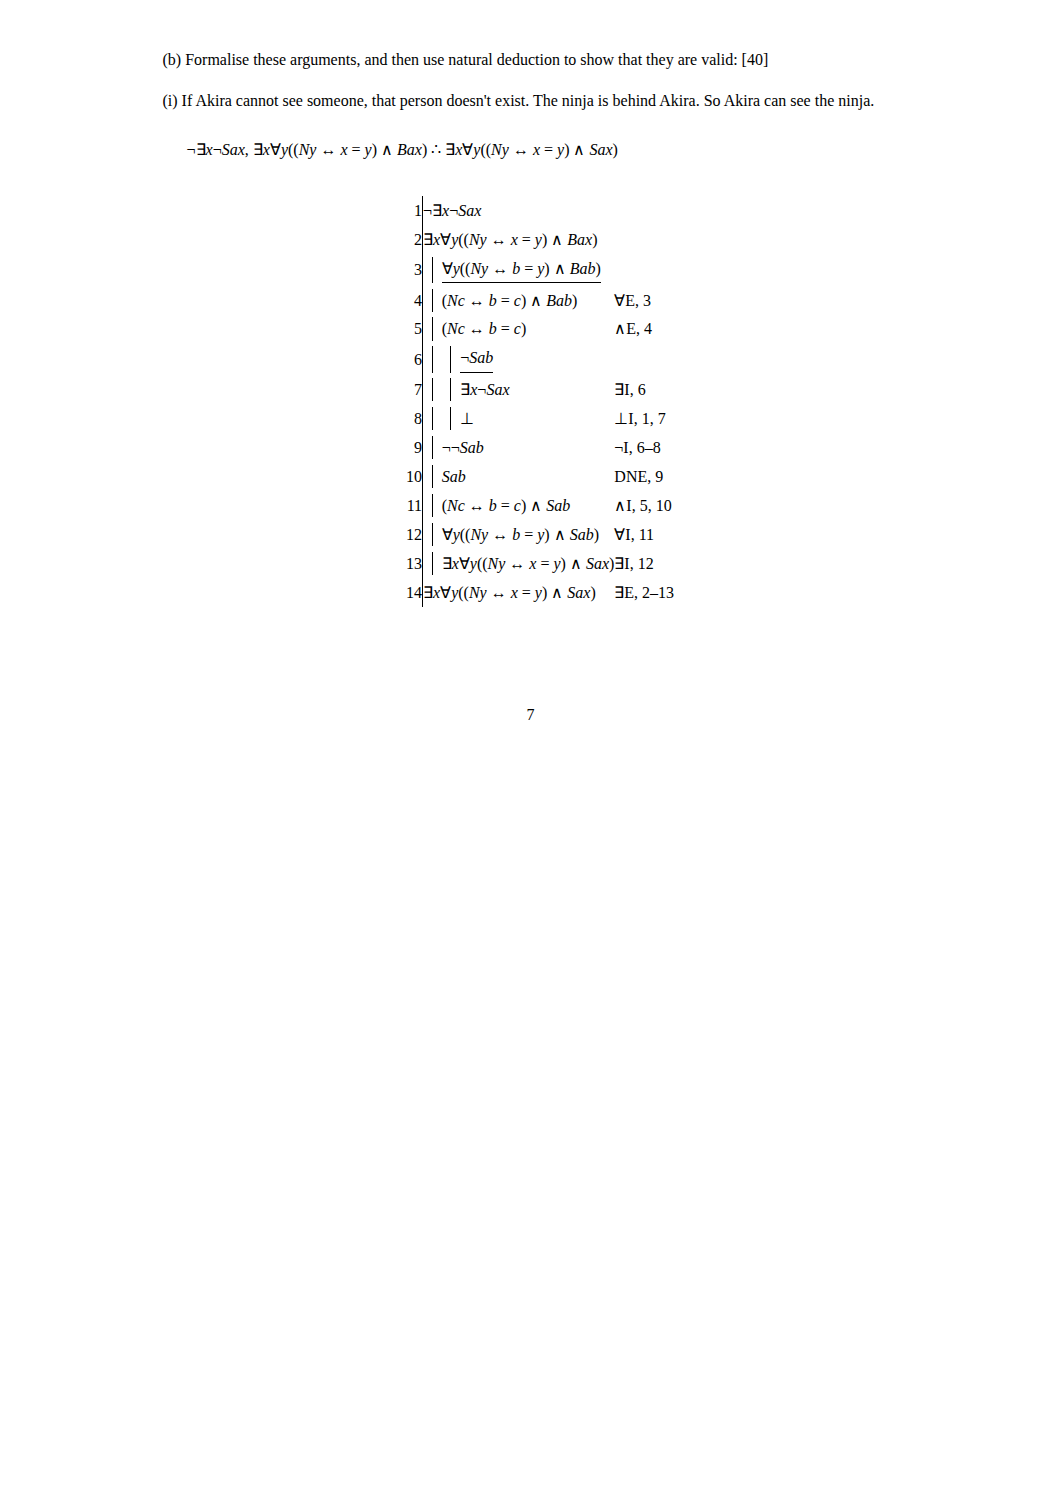(b) Formalise these arguments, and then use natural deduction to show that they are valid: [40]
(i) If Akira cannot see someone, that person doesn't exist. The ninja is behind Akira. So Akira can see the ninja.
¬∃x¬Sax, ∃x∀y((Ny ↔ x = y) ∧ Bax) ∴ ∃x∀y((Ny ↔ x = y) ∧ Sax)
| 1 | ¬∃ x ¬ Sax | |
| 2 | ∃ x ∀ y (( Ny ↔ x = y ) ∧ Bax ) | |
| 3 | ∀ y (( Ny ↔ b = y ) ∧ Bab ) | |
| 4 | ( Nc ↔ b = c ) ∧ Bab ) | ∀E, 3 |
| 5 | ( Nc ↔ b = c ) | ∧E, 4 |
| 6 | ¬ Sab | |
| 7 | ∃ x ¬ Sax | ∃I, 6 |
| 8 | ⊥ | ⊥I, 1, 7 |
| 9 | ¬¬ Sab | ¬I, 6–8 |
| 10 | Sab | DNE, 9 |
| 11 | ( Nc ↔ b = c ) ∧ Sab | ∧I, 5, 10 |
| 12 | ∀ y (( Ny ↔ b = y ) ∧ Sab ) | ∀I, 11 |
| 13 | ∃ x ∀ y (( Ny ↔ x = y ) ∧ Sax ) | ∃I, 12 |
| 14 | ∃ x ∀ y (( Ny ↔ x = y ) ∧ Sax ) | ∃E, 2–13 |
7